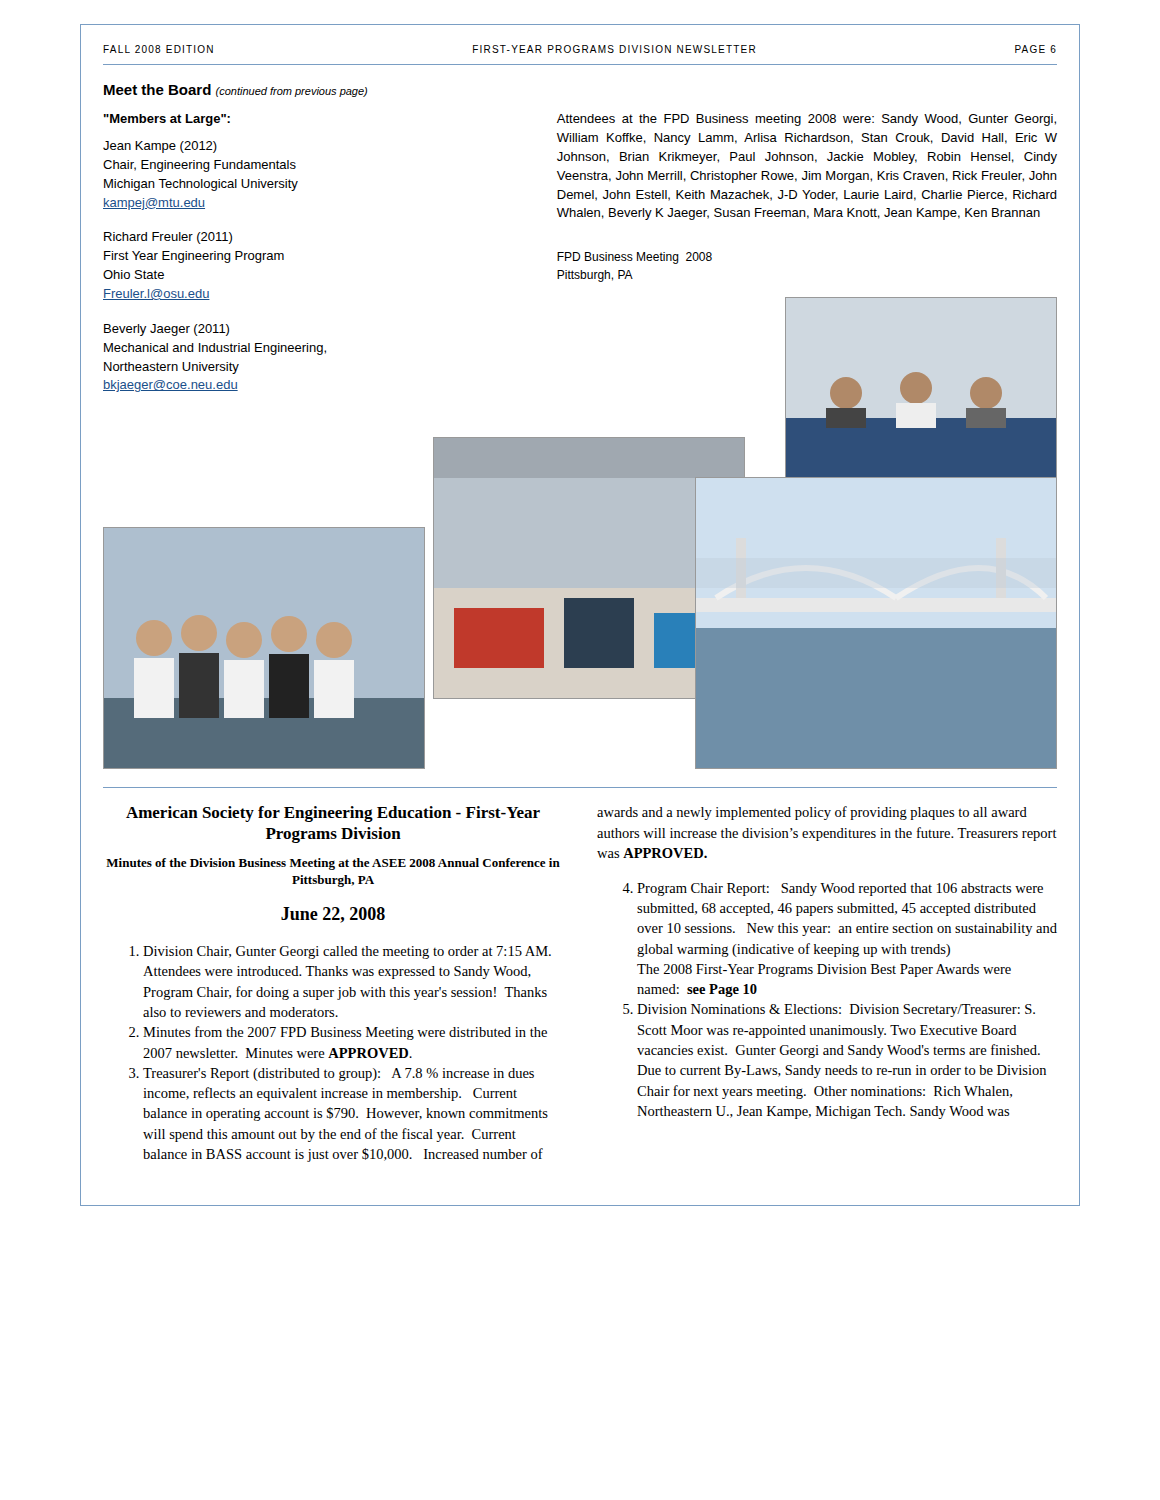Fall 2008 Edition First-Year Programs Division Newsletter Page 6
Meet the Board (continued from previous page)
"Members at Large":
Jean Kampe (2012)
Chair, Engineering Fundamentals
Michigan Technological University
kampej@mtu.edu
Richard Freuler (2011)
First Year Engineering Program
Ohio State
Freuler.l@osu.edu
Beverly Jaeger (2011)
Mechanical and Industrial Engineering,
Northeastern University
bkjaeger@coe.neu.edu
Attendees at the FPD Business meeting 2008 were: Sandy Wood, Gunter Georgi, William Koffke, Nancy Lamm, Arlisa Richardson, Stan Crouk, David Hall, Eric W Johnson, Brian Krikmeyer, Paul Johnson, Jackie Mobley, Robin Hensel, Cindy Veenstra, John Merrill, Christopher Rowe, Jim Morgan, Kris Craven, Rick Freuler, John Demel, John Estell, Keith Mazachek, J-D Yoder, Laurie Laird, Charlie Pierce, Richard Whalen, Beverly K Jaeger, Susan Freeman, Mara Knott, Jean Kampe, Ken Brannan
FPD Business Meeting 2008
Pittsburgh, PA
American Society for Engineering Education - First-Year Programs Division
Minutes of the Division Business Meeting at the ASEE 2008 Annual Conference in Pittsburgh, PA
June 22, 2008
Division Chair, Gunter Georgi called the meeting to order at 7:15 AM. Attendees were introduced. Thanks was expressed to Sandy Wood, Program Chair, for doing a super job with this year's session! Thanks also to reviewers and moderators.
Minutes from the 2007 FPD Business Meeting were distributed in the 2007 newsletter. Minutes were APPROVED.
Treasurer's Report (distributed to group): A 7.8 % increase in dues income, reflects an equivalent increase in membership. Current balance in operating account is $790. However, known commitments will spend this amount out by the end of the fiscal year. Current balance in BASS account is just over $10,000. Increased number of
awards and a newly implemented policy of providing plaques to all award authors will increase the division’s expenditures in the future. Treasurers report was APPROVED.
Program Chair Report: Sandy Wood reported that 106 abstracts were submitted, 68 accepted, 46 papers submitted, 45 accepted distributed over 10 sessions. New this year: an entire section on sustainability and global warming (indicative of keeping up with trends)
The 2008 First-Year Programs Division Best Paper Awards were named: see Page 10
Division Nominations & Elections: Division Secretary/Treasurer: S. Scott Moor was re-appointed unanimously. Two Executive Board vacancies exist. Gunter Georgi and Sandy Wood's terms are finished. Due to current By-Laws, Sandy needs to re-run in order to be Division Chair for next years meeting. Other nominations: Rich Whalen, Northeastern U., Jean Kampe, Michigan Tech. Sandy Wood was